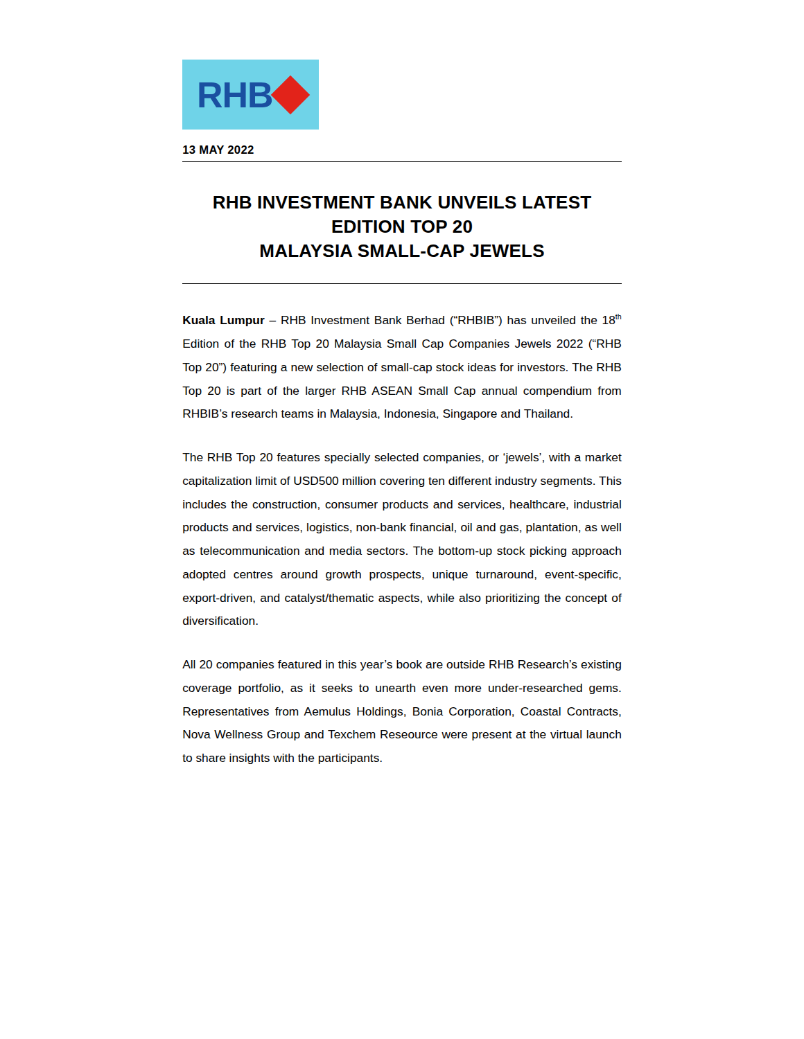RHB
13 MAY 2022
RHB INVESTMENT BANK UNVEILS LATEST EDITION TOP 20
MALAYSIA SMALL-CAP JEWELS
Kuala Lumpur – RHB Investment Bank Berhad (“RHBIB”) has unveiled the 18th Edition of the RHB Top 20 Malaysia Small Cap Companies Jewels 2022 (“RHB Top 20”) featuring a new selection of small-cap stock ideas for investors. The RHB Top 20 is part of the larger RHB ASEAN Small Cap annual compendium from RHBIB’s research teams in Malaysia, Indonesia, Singapore and Thailand.
The RHB Top 20 features specially selected companies, or ‘jewels’, with a market capitalization limit of USD500 million covering ten different industry segments. This includes the construction, consumer products and services, healthcare, industrial products and services, logistics, non-bank financial, oil and gas, plantation, as well as telecommunication and media sectors. The bottom-up stock picking approach adopted centres around growth prospects, unique turnaround, event-specific, export-driven, and catalyst/thematic aspects, while also prioritizing the concept of diversification.
All 20 companies featured in this year’s book are outside RHB Research’s existing coverage portfolio, as it seeks to unearth even more under-researched gems. Representatives from Aemulus Holdings, Bonia Corporation, Coastal Contracts, Nova Wellness Group and Texchem Reseource were present at the virtual launch to share insights with the participants.